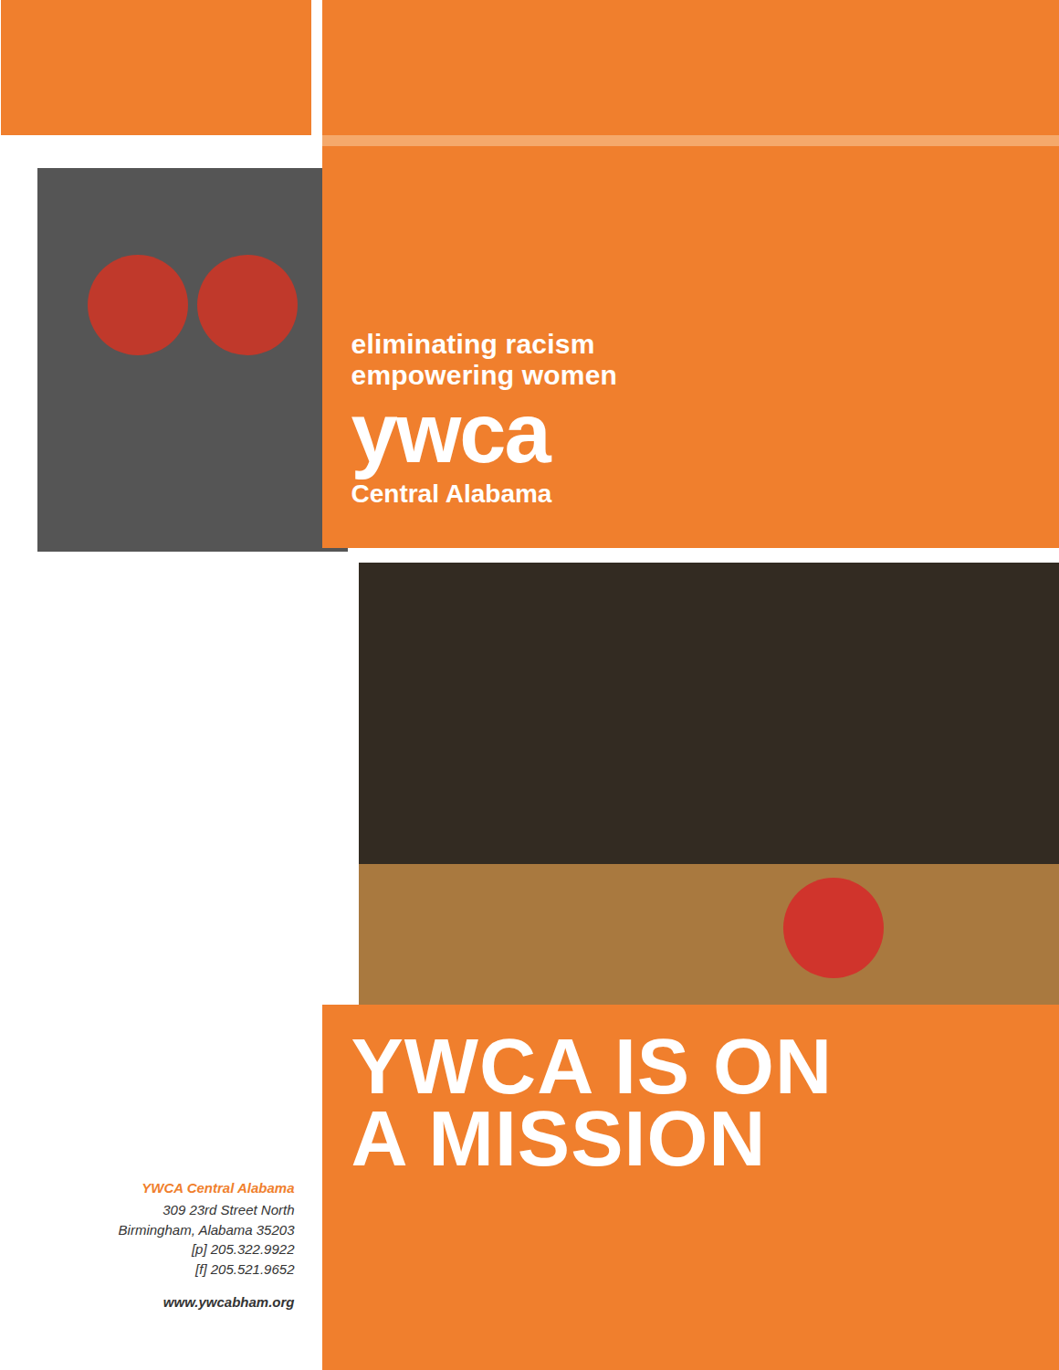eliminating racism
empowering women
ywca
Central Alabama
YWCA is on
a mission
YWCA Central Alabama
309 23rd Street North
Birmingham, Alabama 35203
[p] 205.322.9922
[f] 205.521.9652
www.ywcabham.org